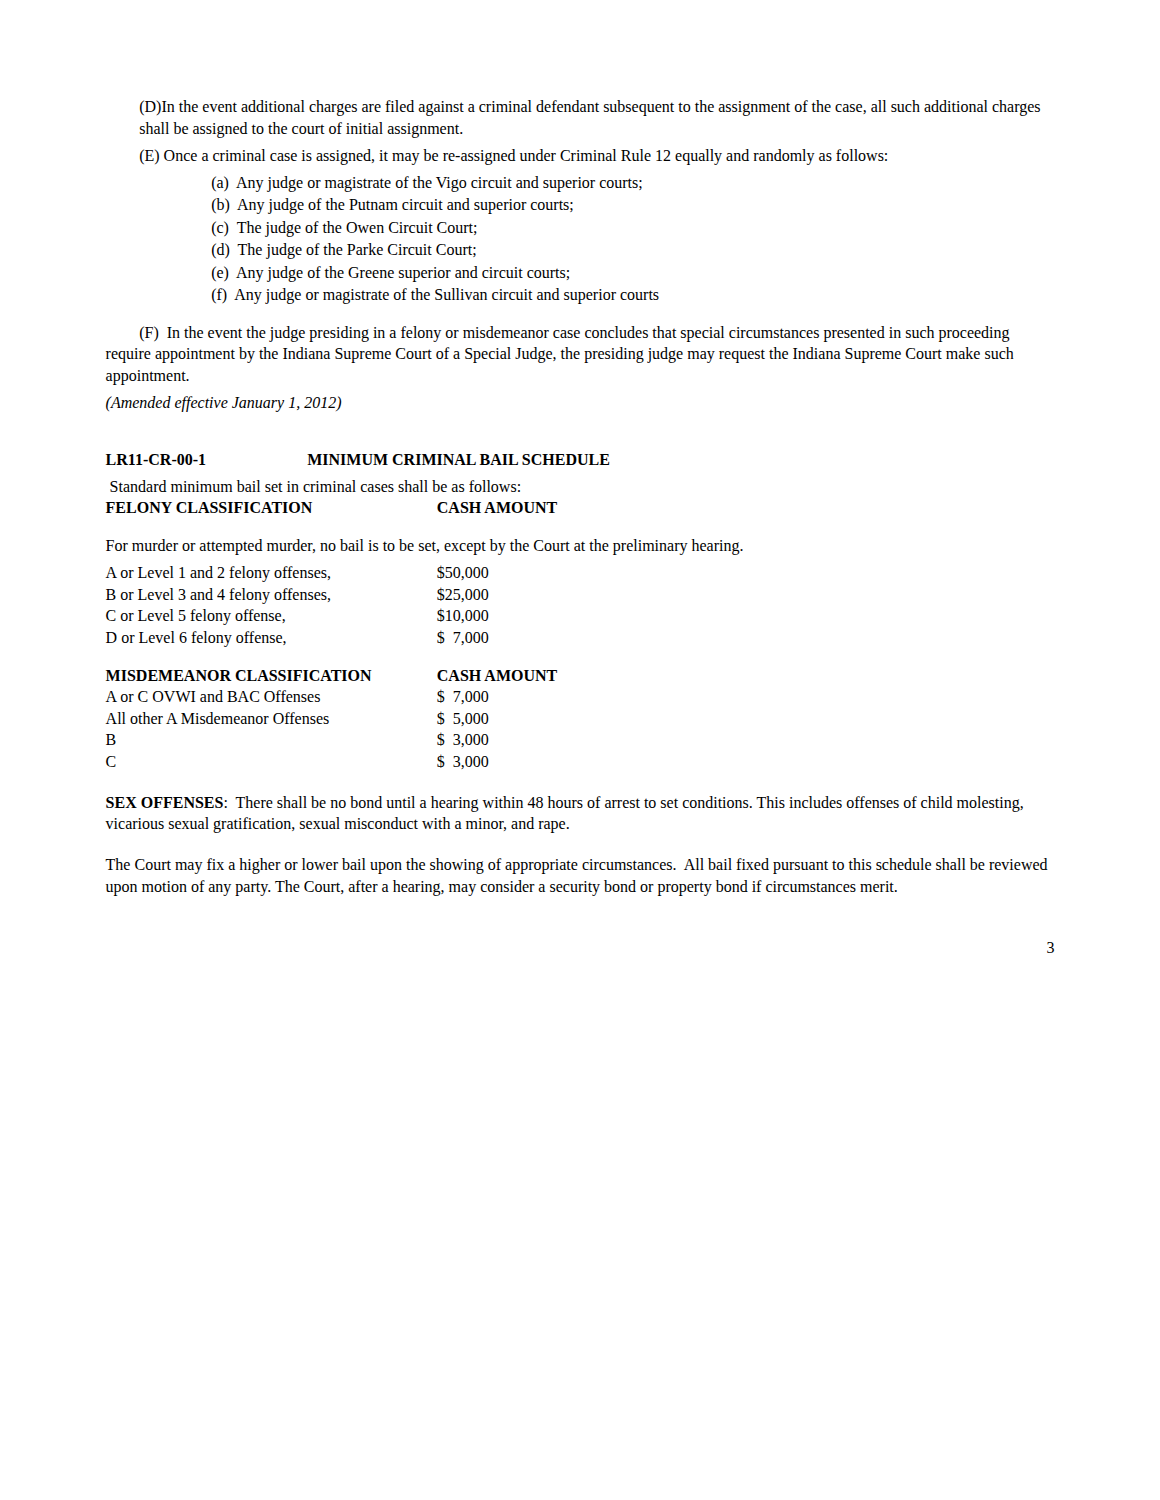(D)In the event additional charges are filed against a criminal defendant subsequent to the assignment of the case, all such additional charges shall be assigned to the court of initial assignment.
(E) Once a criminal case is assigned, it may be re-assigned under Criminal Rule 12 equally and randomly as follows:
(a) Any judge or magistrate of the Vigo circuit and superior courts;
(b) Any judge of the Putnam circuit and superior courts;
(c) The judge of the Owen Circuit Court;
(d) The judge of the Parke Circuit Court;
(e) Any judge of the Greene superior and circuit courts;
(f) Any judge or magistrate of the Sullivan circuit and superior courts
(F) In the event the judge presiding in a felony or misdemeanor case concludes that special circumstances presented in such proceeding require appointment by the Indiana Supreme Court of a Special Judge, the presiding judge may request the Indiana Supreme Court make such appointment.
(Amended effective January 1, 2012)
LR11-CR-00-1 MINIMUM CRIMINAL BAIL SCHEDULE
Standard minimum bail set in criminal cases shall be as follows:
| FELONY CLASSIFICATION | CASH AMOUNT |
For murder or attempted murder, no bail is to be set, except by the Court at the preliminary hearing.
| A or Level 1 and 2 felony offenses, | $50,000 |
| B or Level 3 and 4 felony offenses, | $25,000 |
| C or Level 5 felony offense, | $10,000 |
| D or Level 6 felony offense, | $ 7,000 |
| MISDEMEANOR CLASSIFICATION | CASH AMOUNT |
| A or C OVWI and BAC Offenses | $ 7,000 |
| All other A Misdemeanor Offenses | $ 5,000 |
| B | $ 3,000 |
| C | $ 3,000 |
SEX OFFENSES: There shall be no bond until a hearing within 48 hours of arrest to set conditions. This includes offenses of child molesting, vicarious sexual gratification, sexual misconduct with a minor, and rape.
The Court may fix a higher or lower bail upon the showing of appropriate circumstances. All bail fixed pursuant to this schedule shall be reviewed upon motion of any party. The Court, after a hearing, may consider a security bond or property bond if circumstances merit.
3